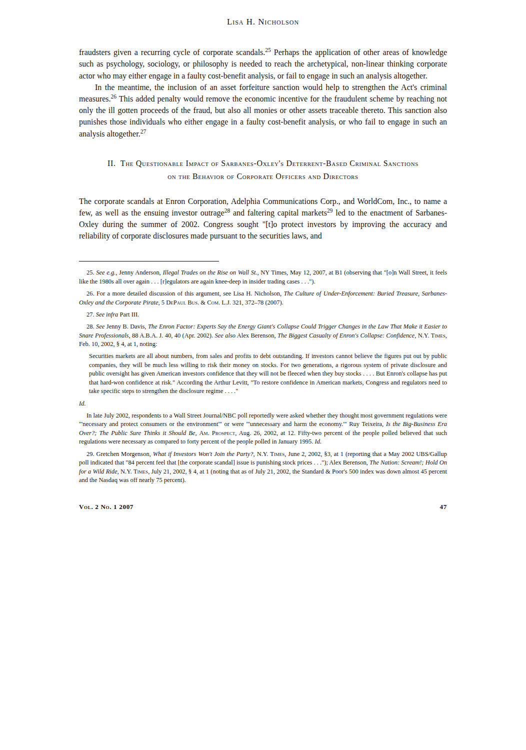Lisa H. Nicholson
fraudsters given a recurring cycle of corporate scandals.25 Perhaps the application of other areas of knowledge such as psychology, sociology, or philosophy is needed to reach the archetypical, non-linear thinking corporate actor who may either engage in a faulty cost-benefit analysis, or fail to engage in such an analysis altogether.
In the meantime, the inclusion of an asset forfeiture sanction would help to strengthen the Act's criminal measures.26 This added penalty would remove the economic incentive for the fraudulent scheme by reaching not only the ill gotten proceeds of the fraud, but also all monies or other assets traceable thereto. This sanction also punishes those individuals who either engage in a faulty cost-benefit analysis, or who fail to engage in such an analysis altogether.27
II. The Questionable Impact of Sarbanes-Oxley's Deterrent-Based Criminal Sanctions on the Behavior of Corporate Officers and Directors
The corporate scandals at Enron Corporation, Adelphia Communications Corp., and WorldCom, Inc., to name a few, as well as the ensuing investor outrage28 and faltering capital markets29 led to the enactment of Sarbanes-Oxley during the summer of 2002. Congress sought "[t]o protect investors by improving the accuracy and reliability of corporate disclosures made pursuant to the securities laws, and
25. See e.g., Jenny Anderson, Illegal Trades on the Rise on Wall St., NY Times, May 12, 2007, at B1 (observing that "[o]n Wall Street, it feels like the 1980s all over again . . . [r]egulators are again knee-deep in insider trading cases . . .").
26. For a more detailed discussion of this argument, see Lisa H. Nicholson, The Culture of Under-Enforcement: Buried Treasure, Sarbanes-Oxley and the Corporate Pirate, 5 DePaul Bus. & Com. L.J. 321, 372–78 (2007).
27. See infra Part III.
28. See Jenny B. Davis, The Enron Factor: Experts Say the Energy Giant's Collapse Could Trigger Changes in the Law That Make it Easier to Snare Professionals, 88 A.B.A. J. 40, 40 (Apr. 2002). See also Alex Berenson, The Biggest Casualty of Enron's Collapse: Confidence, N.Y. Times, Feb. 10, 2002, § 4, at 1, noting:
Securities markets are all about numbers, from sales and profits to debt outstanding. If investors cannot believe the figures put out by public companies, they will be much less willing to risk their money on stocks. For two generations, a rigorous system of private disclosure and public oversight has given American investors confidence that they will not be fleeced when they buy stocks . . . . But Enron's collapse has put that hard-won confidence at risk." According the Arthur Levitt, "To restore confidence in American markets, Congress and regulators need to take specific steps to strengthen the disclosure regime . . . ."
Id.
In late July 2002, respondents to a Wall Street Journal/NBC poll reportedly were asked whether they thought most government regulations were "'necessary and protect consumers or the environment'" or were "'unnecessary and harm the economy.'" Ruy Teixeira, Is the Big-Business Era Over?; The Public Sure Thinks it Should Be, Am. Prospect, Aug. 26, 2002, at 12. Fifty-two percent of the people polled believed that such regulations were necessary as compared to forty percent of the people polled in January 1995. Id.
29. Gretchen Morgenson, What if Investors Won't Join the Party?, N.Y. Times, June 2, 2002, §3, at 1 (reporting that a May 2002 UBS/Gallup poll indicated that "84 percent feel that [the corporate scandal] issue is punishing stock prices . . ."); Alex Berenson, The Nation: Scream!; Hold On for a Wild Ride, N.Y. Times, July 21, 2002, § 4, at 1 (noting that as of July 21, 2002, the Standard & Poor's 500 index was down almost 45 percent and the Nasdaq was off nearly 75 percent).
Vol. 2 No. 1 2007 47